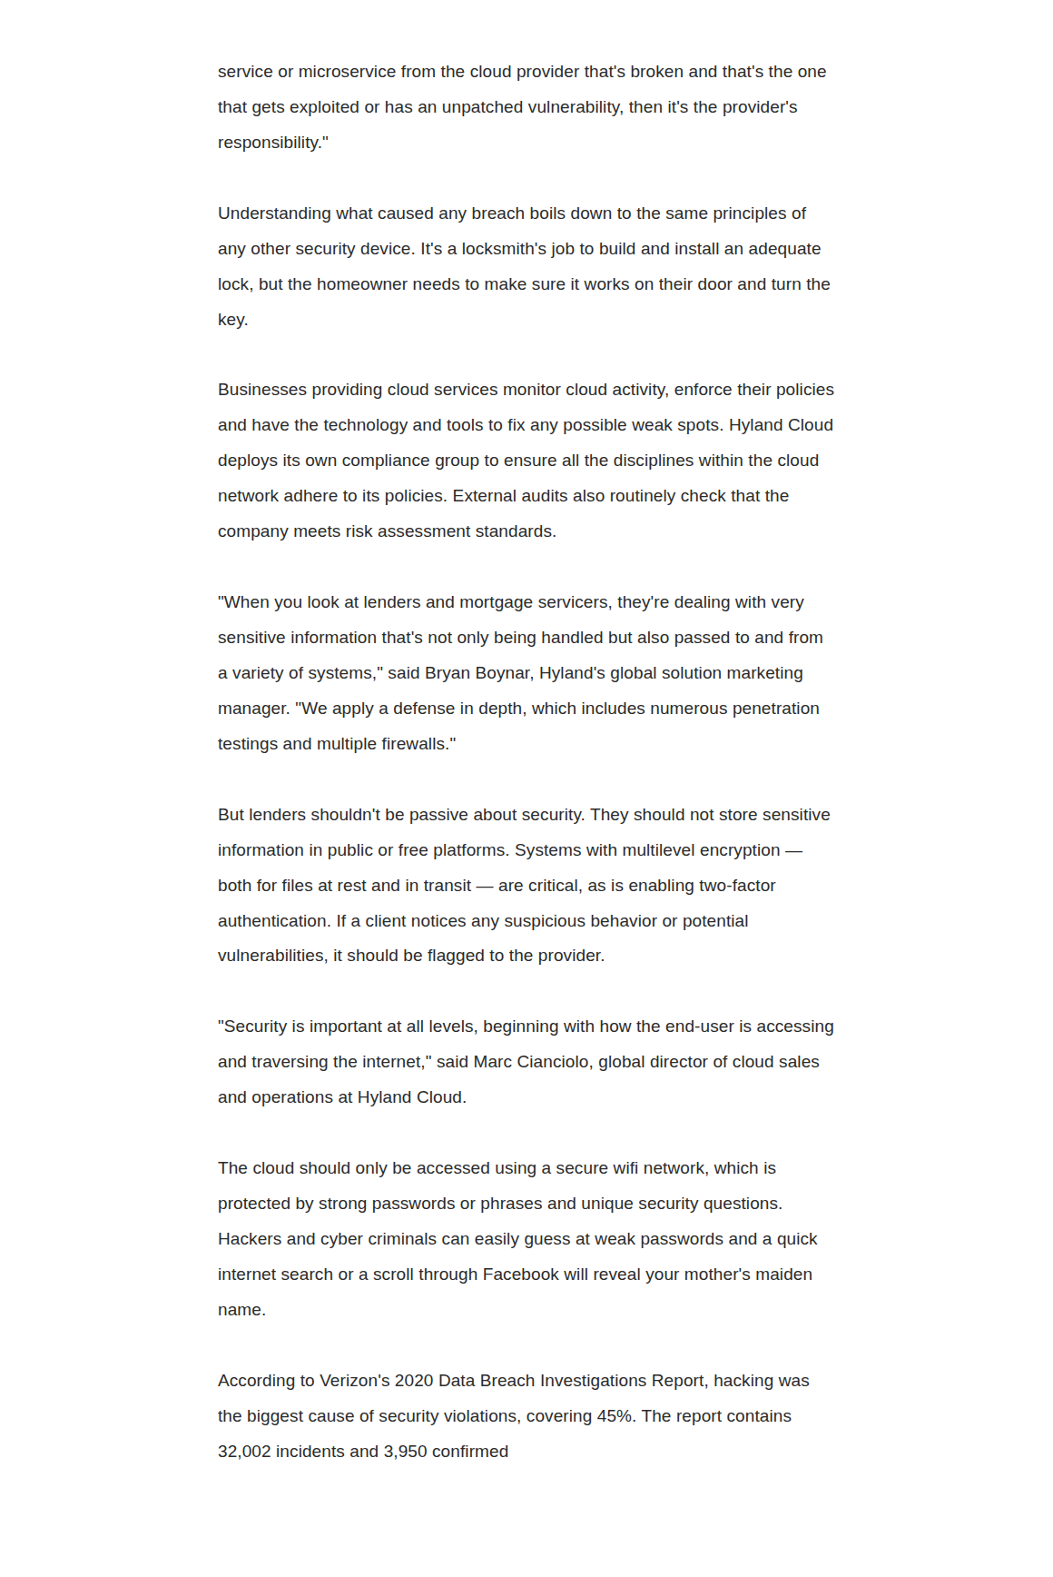service or microservice from the cloud provider that's broken and that's the one that gets exploited or has an unpatched vulnerability, then it's the provider's responsibility."
Understanding what caused any breach boils down to the same principles of any other security device. It's a locksmith's job to build and install an adequate lock, but the homeowner needs to make sure it works on their door and turn the key.
Businesses providing cloud services monitor cloud activity, enforce their policies and have the technology and tools to fix any possible weak spots. Hyland Cloud deploys its own compliance group to ensure all the disciplines within the cloud network adhere to its policies. External audits also routinely check that the company meets risk assessment standards.
"When you look at lenders and mortgage servicers, they're dealing with very sensitive information that's not only being handled but also passed to and from a variety of systems," said Bryan Boynar, Hyland's global solution marketing manager. "We apply a defense in depth, which includes numerous penetration testings and multiple firewalls."
But lenders shouldn't be passive about security. They should not store sensitive information in public or free platforms. Systems with multilevel encryption — both for files at rest and in transit — are critical, as is enabling two-factor authentication. If a client notices any suspicious behavior or potential vulnerabilities, it should be flagged to the provider.
"Security is important at all levels, beginning with how the end-user is accessing and traversing the internet," said Marc Cianciolo, global director of cloud sales and operations at Hyland Cloud.
The cloud should only be accessed using a secure wifi network, which is protected by strong passwords or phrases and unique security questions. Hackers and cyber criminals can easily guess at weak passwords and a quick internet search or a scroll through Facebook will reveal your mother's maiden name.
According to Verizon's 2020 Data Breach Investigations Report, hacking was the biggest cause of security violations, covering 45%. The report contains 32,002 incidents and 3,950 confirmed